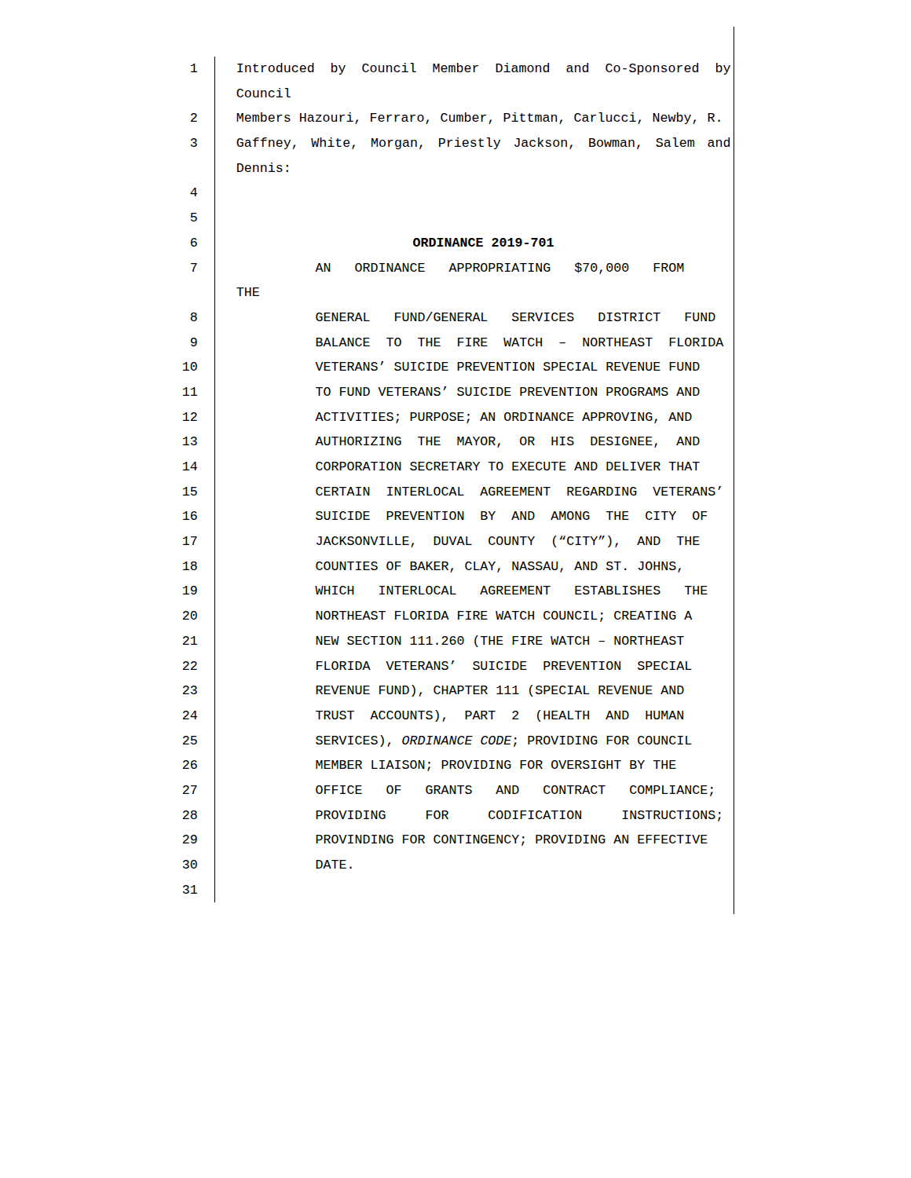1
Introduced by Council Member Diamond and Co-Sponsored by Council
2
Members Hazouri, Ferraro, Cumber, Pittman, Carlucci, Newby, R.
3
Gaffney, White, Morgan, Priestly Jackson, Bowman, Salem and Dennis:
4
5
6
ORDINANCE 2019-701
7
AN ORDINANCE APPROPRIATING $70,000 FROM THE
8
GENERAL FUND/GENERAL SERVICES DISTRICT FUND
9
BALANCE TO THE FIRE WATCH – NORTHEAST FLORIDA
10
VETERANS’ SUICIDE PREVENTION SPECIAL REVENUE FUND
11
TO FUND VETERANS’ SUICIDE PREVENTION PROGRAMS AND
12
ACTIVITIES; PURPOSE; AN ORDINANCE APPROVING, AND
13
AUTHORIZING THE MAYOR, OR HIS DESIGNEE, AND
14
CORPORATION SECRETARY TO EXECUTE AND DELIVER THAT
15
CERTAIN INTERLOCAL AGREEMENT REGARDING VETERANS’
16
SUICIDE PREVENTION BY AND AMONG THE CITY OF
17
JACKSONVILLE, DUVAL COUNTY (“CITY”), AND THE
18
COUNTIES OF BAKER, CLAY, NASSAU, AND ST. JOHNS,
19
WHICH INTERLOCAL AGREEMENT ESTABLISHES THE
20
NORTHEAST FLORIDA FIRE WATCH COUNCIL; CREATING A
21
NEW SECTION 111.260 (THE FIRE WATCH – NORTHEAST
22
FLORIDA VETERANS’ SUICIDE PREVENTION SPECIAL
23
REVENUE FUND), CHAPTER 111 (SPECIAL REVENUE AND
24
TRUST ACCOUNTS), PART 2 (HEALTH AND HUMAN
25
SERVICES), ORDINANCE CODE; PROVIDING FOR COUNCIL
26
MEMBER LIAISON; PROVIDING FOR OVERSIGHT BY THE
27
OFFICE OF GRANTS AND CONTRACT COMPLIANCE;
28
PROVIDING FOR CODIFICATION INSTRUCTIONS;
29
PROVINDING FOR CONTINGENCY; PROVIDING AN EFFECTIVE
30
DATE.
31